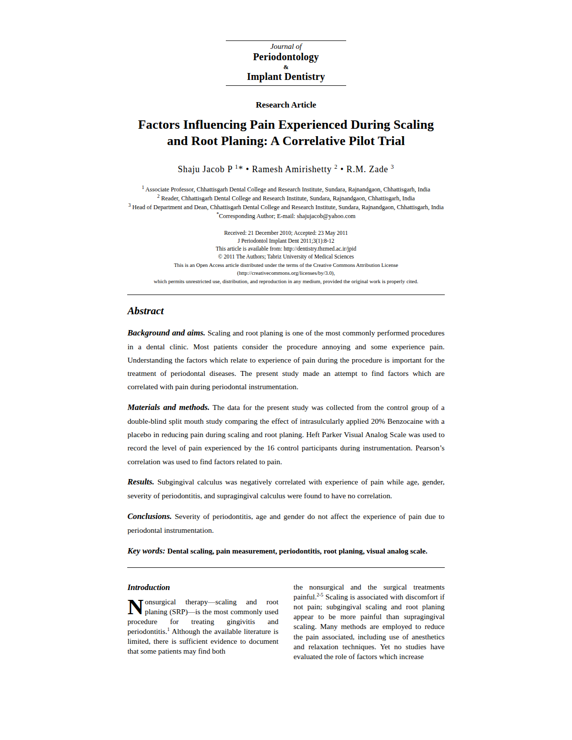Journal of
Periodontology
&
Implant Dentistry
Research Article
Factors Influencing Pain Experienced During Scaling and Root Planing: A Correlative Pilot Trial
Shaju Jacob P 1* • Ramesh Amirishetty 2 • R.M. Zade 3
1 Associate Professor, Chhattisgarh Dental College and Research Institute, Sundara, Rajnandgaon, Chhattisgarh, India
2 Reader, Chhattisgarh Dental College and Research Institute, Sundara, Rajnandgaon, Chhattisgarh, India
3 Head of Department and Dean, Chhattisgarh Dental College and Research Institute, Sundara, Rajnandgaon, Chhattisgarh, India
*Corresponding Author; E-mail: shajujacob@yahoo.com
Received: 21 December 2010; Accepted: 23 May 2011
J Periodontol Implant Dent 2011;3(1):8-12
This article is available from: http://dentistry.tbzmed.ac.ir/jpid
© 2011 The Authors; Tabriz University of Medical Sciences
This is an Open Access article distributed under the terms of the Creative Commons Attribution License (http://creativecommons.org/licenses/by/3.0),
which permits unrestricted use, distribution, and reproduction in any medium, provided the original work is properly cited.
Abstract
Background and aims. Scaling and root planing is one of the most commonly performed procedures in a dental clinic. Most patients consider the procedure annoying and some experience pain. Understanding the factors which relate to experience of pain during the procedure is important for the treatment of periodontal diseases. The present study made an attempt to find factors which are correlated with pain during periodontal instrumentation.
Materials and methods. The data for the present study was collected from the control group of a double-blind split mouth study comparing the effect of intrasulcularly applied 20% Benzocaine with a placebo in reducing pain during scaling and root planing. Heft Parker Visual Analog Scale was used to record the level of pain experienced by the 16 control participants during instrumentation. Pearson’s correlation was used to find factors related to pain.
Results. Subgingival calculus was negatively correlated with experience of pain while age, gender, severity of periodontitis, and supragingival calculus were found to have no correlation.
Conclusions. Severity of periodontitis, age and gender do not affect the experience of pain due to periodontal instrumentation.
Key words: Dental scaling, pain measurement, periodontitis, root planing, visual analog scale.
Introduction
Nonsurgical therapy—scaling and root planing (SRP)—is the most commonly used procedure for treating gingivitis and periodontitis.1 Although the available literature is limited, there is sufficient evidence to document that some patients may find both
the nonsurgical and the surgical treatments painful.2-5 Scaling is associated with discomfort if not pain; subgingival scaling and root planing appear to be more painful than supragingival scaling. Many methods are employed to reduce the pain associated, including use of anesthetics and relaxation techniques. Yet no studies have evaluated the role of factors which increase